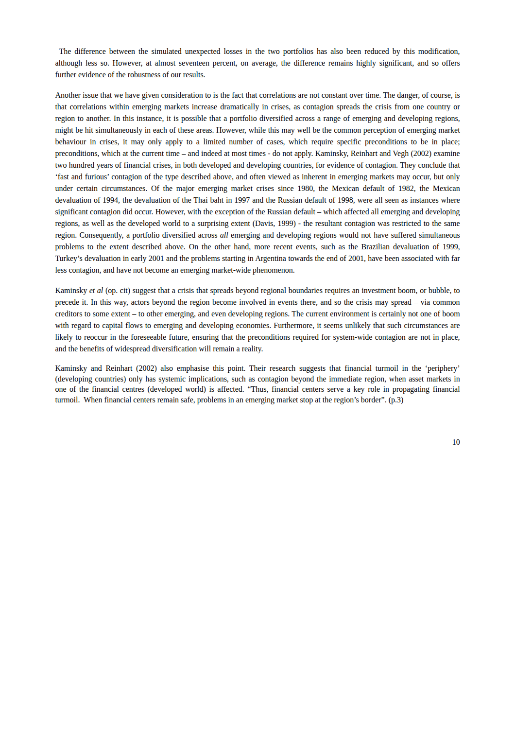The difference between the simulated unexpected losses in the two portfolios has also been reduced by this modification, although less so. However, at almost seventeen percent, on average, the difference remains highly significant, and so offers further evidence of the robustness of our results.
Another issue that we have given consideration to is the fact that correlations are not constant over time. The danger, of course, is that correlations within emerging markets increase dramatically in crises, as contagion spreads the crisis from one country or region to another. In this instance, it is possible that a portfolio diversified across a range of emerging and developing regions, might be hit simultaneously in each of these areas. However, while this may well be the common perception of emerging market behaviour in crises, it may only apply to a limited number of cases, which require specific preconditions to be in place; preconditions, which at the current time – and indeed at most times - do not apply. Kaminsky, Reinhart and Vegh (2002) examine two hundred years of financial crises, in both developed and developing countries, for evidence of contagion. They conclude that ‘fast and furious’ contagion of the type described above, and often viewed as inherent in emerging markets may occur, but only under certain circumstances. Of the major emerging market crises since 1980, the Mexican default of 1982, the Mexican devaluation of 1994, the devaluation of the Thai baht in 1997 and the Russian default of 1998, were all seen as instances where significant contagion did occur. However, with the exception of the Russian default – which affected all emerging and developing regions, as well as the developed world to a surprising extent (Davis, 1999) - the resultant contagion was restricted to the same region. Consequently, a portfolio diversified across all emerging and developing regions would not have suffered simultaneous problems to the extent described above. On the other hand, more recent events, such as the Brazilian devaluation of 1999, Turkey’s devaluation in early 2001 and the problems starting in Argentina towards the end of 2001, have been associated with far less contagion, and have not become an emerging market-wide phenomenon.
Kaminsky et al (op. cit) suggest that a crisis that spreads beyond regional boundaries requires an investment boom, or bubble, to precede it. In this way, actors beyond the region become involved in events there, and so the crisis may spread – via common creditors to some extent – to other emerging, and even developing regions. The current environment is certainly not one of boom with regard to capital flows to emerging and developing economies. Furthermore, it seems unlikely that such circumstances are likely to reoccur in the foreseeable future, ensuring that the preconditions required for system-wide contagion are not in place, and the benefits of widespread diversification will remain a reality.
Kaminsky and Reinhart (2002) also emphasise this point. Their research suggests that financial turmoil in the ‘periphery’ (developing countries) only has systemic implications, such as contagion beyond the immediate region, when asset markets in one of the financial centres (developed world) is affected. “Thus, financial centers serve a key role in propagating financial turmoil. When financial centers remain safe, problems in an emerging market stop at the region’s border”. (p.3)
10